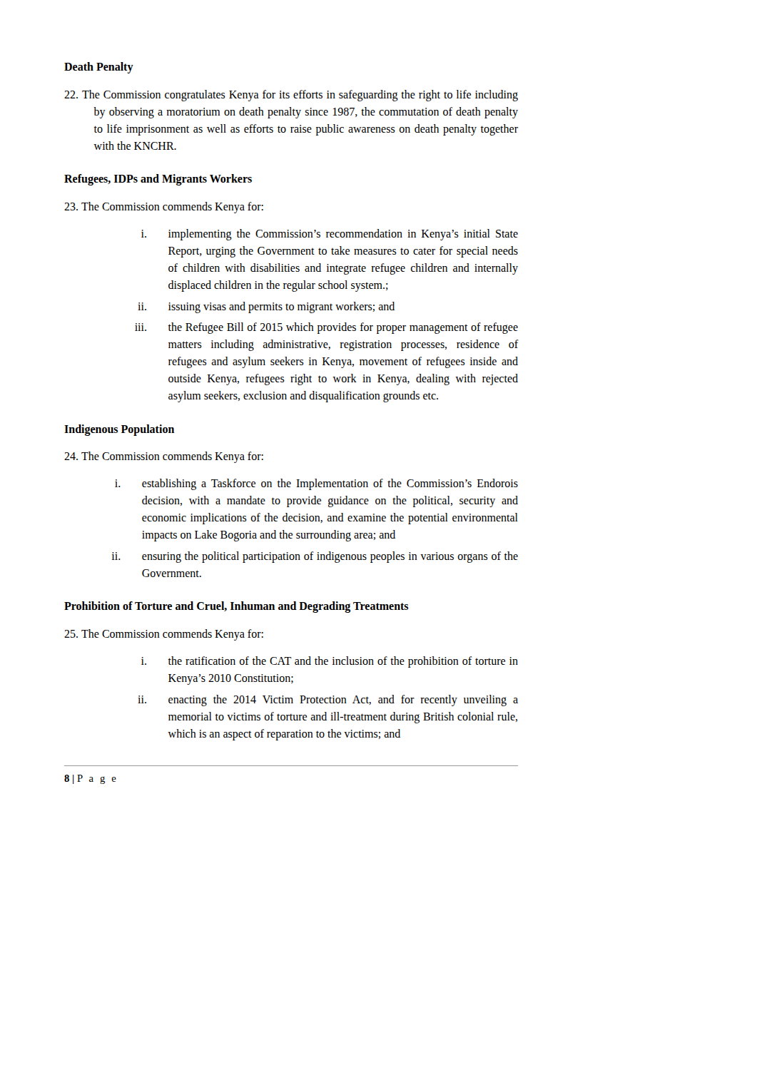Death Penalty
22. The Commission congratulates Kenya for its efforts in safeguarding the right to life including by observing a moratorium on death penalty since 1987, the commutation of death penalty to life imprisonment as well as efforts to raise public awareness on death penalty together with the KNCHR.
Refugees, IDPs and Migrants Workers
23. The Commission commends Kenya for:
implementing the Commission’s recommendation in Kenya’s initial State Report, urging the Government to take measures to cater for special needs of children with disabilities and integrate refugee children and internally displaced children in the regular school system.;
issuing visas and permits to migrant workers; and
the Refugee Bill of 2015 which provides for proper management of refugee matters including administrative, registration processes, residence of refugees and asylum seekers in Kenya, movement of refugees inside and outside Kenya, refugees right to work in Kenya, dealing with rejected asylum seekers, exclusion and disqualification grounds etc.
Indigenous Population
24. The Commission commends Kenya for:
establishing a Taskforce on the Implementation of the Commission’s Endorois decision, with a mandate to provide guidance on the political, security and economic implications of the decision, and examine the potential environmental impacts on Lake Bogoria and the surrounding area; and
ensuring the political participation of indigenous peoples in various organs of the Government.
Prohibition of Torture and Cruel, Inhuman and Degrading Treatments
25. The Commission commends Kenya for:
the ratification of the CAT and the inclusion of the prohibition of torture in Kenya’s 2010 Constitution;
enacting the 2014 Victim Protection Act, and for recently unveiling a memorial to victims of torture and ill-treatment during British colonial rule, which is an aspect of reparation to the victims; and
8 | P a g e